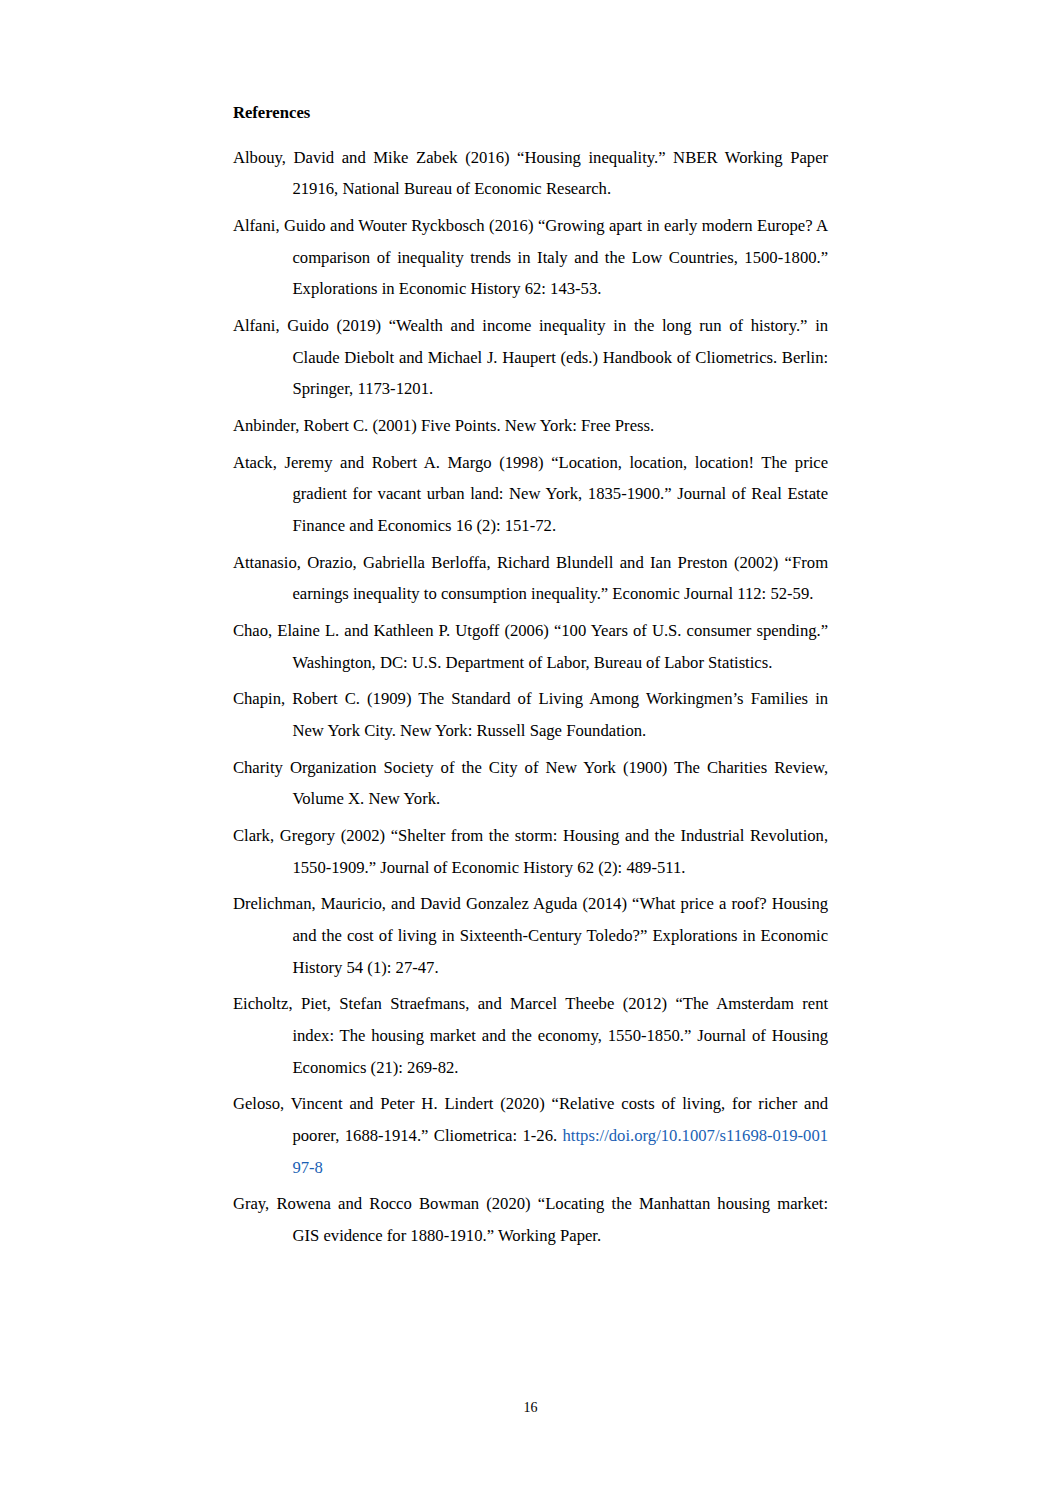References
Albouy, David and Mike Zabek (2016) “Housing inequality.” NBER Working Paper 21916, National Bureau of Economic Research.
Alfani, Guido and Wouter Ryckbosch (2016) “Growing apart in early modern Europe? A comparison of inequality trends in Italy and the Low Countries, 1500-1800.” Explorations in Economic History 62: 143-53.
Alfani, Guido (2019) “Wealth and income inequality in the long run of history.” in Claude Diebolt and Michael J. Haupert (eds.) Handbook of Cliometrics. Berlin: Springer, 1173-1201.
Anbinder, Robert C. (2001) Five Points. New York: Free Press.
Atack, Jeremy and Robert A. Margo (1998) “Location, location, location! The price gradient for vacant urban land: New York, 1835-1900.” Journal of Real Estate Finance and Economics 16 (2): 151-72.
Attanasio, Orazio, Gabriella Berloffa, Richard Blundell and Ian Preston (2002) “From earnings inequality to consumption inequality.” Economic Journal 112: 52-59.
Chao, Elaine L. and Kathleen P. Utgoff (2006) “100 Years of U.S. consumer spending.” Washington, DC: U.S. Department of Labor, Bureau of Labor Statistics.
Chapin, Robert C. (1909) The Standard of Living Among Workingmen’s Families in New York City. New York: Russell Sage Foundation.
Charity Organization Society of the City of New York (1900) The Charities Review, Volume X. New York.
Clark, Gregory (2002) “Shelter from the storm: Housing and the Industrial Revolution, 1550-1909.” Journal of Economic History 62 (2): 489-511.
Drelichman, Mauricio, and David Gonzalez Aguda (2014) “What price a roof? Housing and the cost of living in Sixteenth-Century Toledo?” Explorations in Economic History 54 (1): 27-47.
Eicholtz, Piet, Stefan Straefmans, and Marcel Theebe (2012) “The Amsterdam rent index: The housing market and the economy, 1550-1850.” Journal of Housing Economics (21): 269-82.
Geloso, Vincent and Peter H. Lindert (2020) “Relative costs of living, for richer and poorer, 1688-1914.” Cliometrica: 1-26. https://doi.org/10.1007/s11698-019-00197-8
Gray, Rowena and Rocco Bowman (2020) “Locating the Manhattan housing market: GIS evidence for 1880-1910.” Working Paper.
16